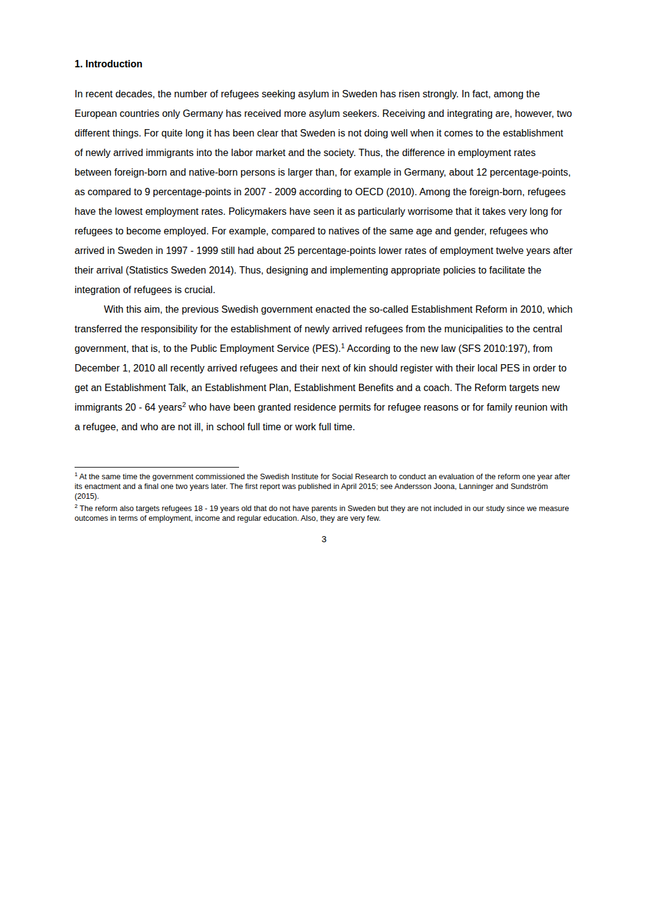1. Introduction
In recent decades, the number of refugees seeking asylum in Sweden has risen strongly. In fact, among the European countries only Germany has received more asylum seekers. Receiving and integrating are, however, two different things. For quite long it has been clear that Sweden is not doing well when it comes to the establishment of newly arrived immigrants into the labor market and the society. Thus, the difference in employment rates between foreign-born and native-born persons is larger than, for example in Germany, about 12 percentage-points, as compared to 9 percentage-points in 2007 - 2009 according to OECD (2010). Among the foreign-born, refugees have the lowest employment rates. Policymakers have seen it as particularly worrisome that it takes very long for refugees to become employed. For example, compared to natives of the same age and gender, refugees who arrived in Sweden in 1997 - 1999 still had about 25 percentage-points lower rates of employment twelve years after their arrival (Statistics Sweden 2014). Thus, designing and implementing appropriate policies to facilitate the integration of refugees is crucial.
With this aim, the previous Swedish government enacted the so-called Establishment Reform in 2010, which transferred the responsibility for the establishment of newly arrived refugees from the municipalities to the central government, that is, to the Public Employment Service (PES).1 According to the new law (SFS 2010:197), from December 1, 2010 all recently arrived refugees and their next of kin should register with their local PES in order to get an Establishment Talk, an Establishment Plan, Establishment Benefits and a coach. The Reform targets new immigrants 20 - 64 years2 who have been granted residence permits for refugee reasons or for family reunion with a refugee, and who are not ill, in school full time or work full time.
1 At the same time the government commissioned the Swedish Institute for Social Research to conduct an evaluation of the reform one year after its enactment and a final one two years later. The first report was published in April 2015; see Andersson Joona, Lanninger and Sundström (2015).
2 The reform also targets refugees 18 - 19 years old that do not have parents in Sweden but they are not included in our study since we measure outcomes in terms of employment, income and regular education. Also, they are very few.
3